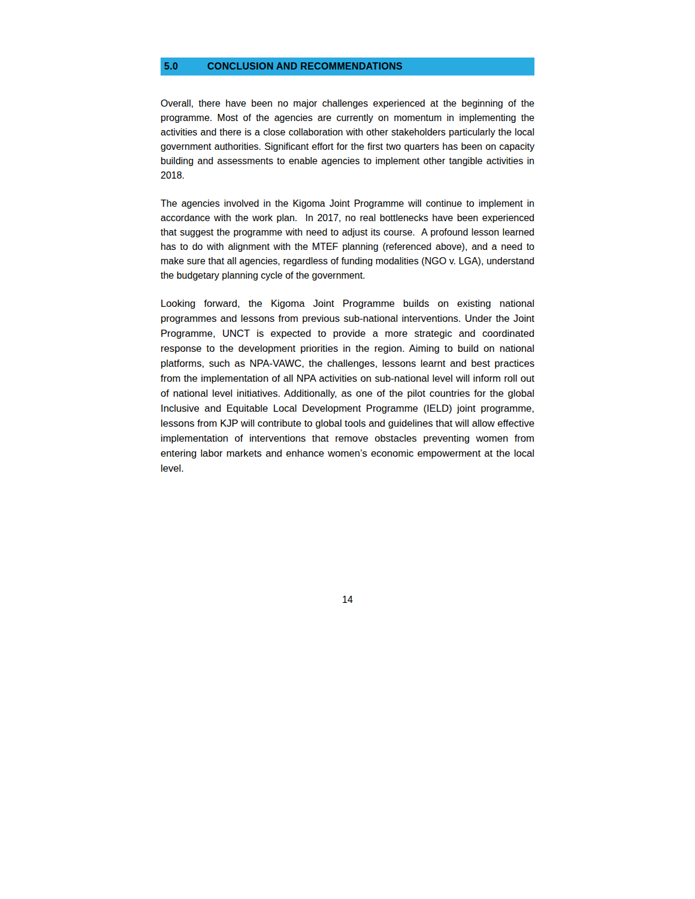5.0 CONCLUSION AND RECOMMENDATIONS
Overall, there have been no major challenges experienced at the beginning of the programme. Most of the agencies are currently on momentum in implementing the activities and there is a close collaboration with other stakeholders particularly the local government authorities. Significant effort for the first two quarters has been on capacity building and assessments to enable agencies to implement other tangible activities in 2018.
The agencies involved in the Kigoma Joint Programme will continue to implement in accordance with the work plan. In 2017, no real bottlenecks have been experienced that suggest the programme with need to adjust its course. A profound lesson learned has to do with alignment with the MTEF planning (referenced above), and a need to make sure that all agencies, regardless of funding modalities (NGO v. LGA), understand the budgetary planning cycle of the government.
Looking forward, the Kigoma Joint Programme builds on existing national programmes and lessons from previous sub-national interventions. Under the Joint Programme, UNCT is expected to provide a more strategic and coordinated response to the development priorities in the region. Aiming to build on national platforms, such as NPA-VAWC, the challenges, lessons learnt and best practices from the implementation of all NPA activities on sub-national level will inform roll out of national level initiatives. Additionally, as one of the pilot countries for the global Inclusive and Equitable Local Development Programme (IELD) joint programme, lessons from KJP will contribute to global tools and guidelines that will allow effective implementation of interventions that remove obstacles preventing women from entering labor markets and enhance women’s economic empowerment at the local level.
14